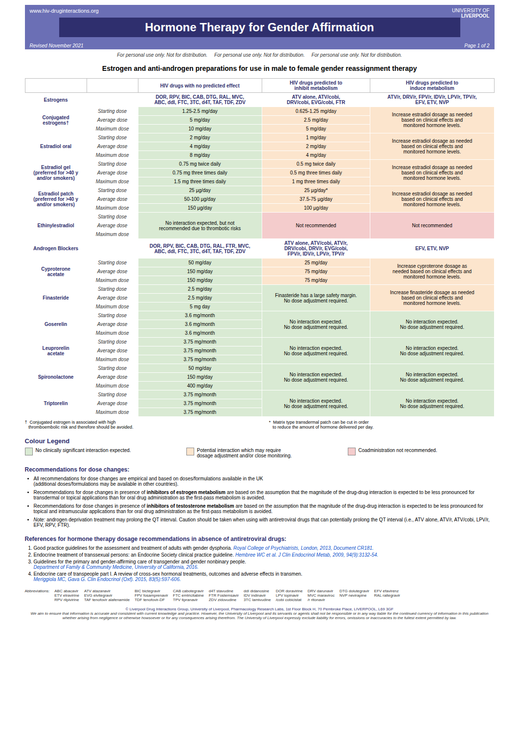www.hiv-druginteractions.org
UNIVERSITY OF
LIVERPOOL
Hormone Therapy for Gender Affirmation
Revised November 2021 Page 1 of 2
For personal use only. Not for distribution. For personal use only. Not for distribution. For personal use only. Not for distribution.
Estrogen and anti-androgen preparations for use in male to female gender reassignment therapy
| | | HIV drugs with no predicted effect | HIV drugs predicted to inhibit metabolism | HIV drugs predicted to induce metabolism |
| --- | --- | --- | --- | --- |
| Estrogens | | DOR, RPV, BIC, CAB, DTG, RAL, MVC, ABC, ddI, FTC, 3TC, d4T, TAF, TDF, ZDV | ATV alone, ATV/cobi, DRV/cobi, EVG/cobi, FTR | ATV/r, DRV/r, FPV/r, IDV/r, LPV/r, TPV/r, EFV, ETV, NVP |
| Conjugated estrogens† | Starting dose | 1.25-2.5 mg/day | 0.625-1.25 mg/day | Increase estradiol dosage as needed based on clinical effects and monitored hormone levels. |
| Average dose | 5 mg/day | 2.5 mg/day |
| Maximum dose | 10 mg/day | 5 mg/day |
| Estradiol oral | Starting dose | 2 mg/day | 1 mg/day | Increase estradiol dosage as needed based on clinical effects and monitored hormone levels. |
| Average dose | 4 mg/day | 2 mg/day |
| Maximum dose | 8 mg/day | 4 mg/day |
| Estradiol gel (preferred for >40 y and/or smokers) | Starting dose | 0.75 mg twice daily | 0.5 mg twice daily | Increase estradiol dosage as needed based on clinical effects and monitored hormone levels. |
| Average dose | 0.75 mg three times daily | 0.5 mg three times daily |
| Maximum dose | 1.5 mg three times daily | 1 mg three times daily |
| Estradiol patch (preferred for >40 y and/or smokers) | Starting dose | 25 µg/day | 25 µg/day* | Increase estradiol dosage as needed based on clinical effects and monitored hormone levels. |
| Average dose | 50-100 µg/day | 37.5-75 µg/day |
| Maximum dose | 150 µg/day | 100 µg/day |
| Ethinylestradiol | Starting dose | No interaction expected, but not recommended due to thrombotic risks | Not recommended | Not recommended |
| Average dose |
| Maximum dose |
| Androgen Blockers | | DOR, RPV, BIC, CAB, DTG, RAL, FTR, MVC, ABC, ddI, FTC, 3TC, d4T, TAF, TDF, ZDV | ATV alone, ATV/cobi, ATV/r, DRV/cobi, DRV/r, EVG/cobi, FPV/r, IDV/r, LPV/r, TPV/r | EFV, ETV, NVP |
| Cyproterone acetate | Starting dose | 50 mg/day | 25 mg/day | Increase cyproterone dosage as needed based on clinical effects and monitored hormone levels. |
| Average dose | 150 mg/day | 75 mg/day |
| Maximum dose | 150 mg/day | 75 mg/day |
| Finasteride | Starting dose | 2.5 mg/day | Finasteride has a large safety margin. No dose adjustment required. | Increase finasteride dosage as needed based on clinical effects and monitored hormone levels. |
| Average dose | 2.5 mg/day |
| Maximum dose | 5 mg day |
| Goserelin | Starting dose | 3.6 mg/month | No interaction expected. No dose adjustment required. | No interaction expected. No dose adjustment required. |
| Average dose | 3.6 mg/month |
| Maximum dose | 3.6 mg/month |
| Leuprorelin acetate | Starting dose | 3.75 mg/month | No interaction expected. No dose adjustment required. | No interaction expected. No dose adjustment required. |
| Average dose | 3.75 mg/month |
| Maximum dose | 3.75 mg/month |
| Spironolactone | Starting dose | 50 mg/day | No interaction expected. No dose adjustment required. | No interaction expected. No dose adjustment required. |
| Average dose | 150 mg/day |
| Maximum dose | 400 mg/day |
| Triptorelin | Starting dose | 3.75 mg/month | No interaction expected. No dose adjustment required. | No interaction expected. No dose adjustment required. |
| Average dose | 3.75 mg/month |
| Maximum dose | 3.75 mg/month |
† Conjugated estrogen is associated with high
thromboembolic risk and therefore should be avoided.
* Matrix type transdermal patch can be cut in order
to reduce the amount of hormone delivered per day.
Colour Legend
No clinically significant interaction expected.
Potential interaction which may require
dosage adjustment and/or close monitoring.
Coadministration not recommended.
Recommendations for dose changes:
All recommendations for dose changes are empirical and based on doses/formulations available in the UK
(additional doses/formulations may be available in other countries).
Recommendations for dose changes in presence of inhibitors of estrogen metabolism are based on the assumption that the magnitude of the drug-drug interaction is expected to be less pronounced for transdermal or topical applications than for oral drug administration as the first-pass metabolism is avoided.
Recommendations for dose changes in presence of inhibitors of testosterone metabolism are based on the assumption that the magnitude of the drug-drug interaction is expected to be less pronounced for topical and intramuscular applications than for oral drug administration as the first-pass metabolism is avoided.
Note: androgen deprivation treatment may prolong the QT interval. Caution should be taken when using with antiretroviral drugs that can potentially prolong the QT interval (i.e., ATV alone, ATV/r, ATV/cobi, LPV/r, EFV, RPV, FTR).
References for hormone therapy dosage recommendations in absence of antiretroviral drugs:
Good practice guidelines for the assessment and treatment of adults with gender dysphoria. Royal College of Psychiatrists, London, 2013, Document CR181.
Endocrine treatment of transsexual persons: an Endocrine Society clinical practice guideline. Hembree WC et al. J Clin Endocrinol Metab, 2009, 94(9):3132-54.
Guidelines for the primary and gender-affirming care of transgender and gender nonbinary people.
Department of Family & Community Medicine, University of California, 2016.
Endocrine care of transpeople part I. A review of cross-sex hormonal treatments, outcomes and adverse effects in transmen.
Meriggiola MC, Gava G. Clin Endocrinol (Oxf). 2015, 83(5):597-606.
Abbreviations:
ABC abacavir
ETV etravirine
RPV rilpivirine
ATV atazanavir
EVG elvitegravir
TAF tenofovir alafenamide
BIC bictegravir
FPV fosamprenavir
TDF tenofovir-DF
CAB cabotegravir
FTC emtricitabine
TPV tipranavir
d4T stavudine
FTR Fostemsavir
ZDV zidovudine
ddI didanosine
IDV indinavir
3TC lamivudine
DOR doravirine
LPV lopinavir
/cobi cobicistat
DRV darunavir
MVC maraviroc
/r ritonavir
DTG dolutegravir
NVP nevirapine
EFV efavirenz
RAL raltegravir
© Liverpool Drug Interactions Group, University of Liverpool, Pharmacology Research Labs, 1st Floor Block H, 70 Pembroke Place, LIVERPOOL, L69 3GF
We aim to ensure that information is accurate and consistent with current knowledge and practice. However, the University of Liverpool and its servants or agents shall not be responsible or in any way liable for the continued currency of information in this publication whether arising from negligence or otherwise howsoever or for any consequences arising therefrom. The University of Liverpool expressly exclude liability for errors, omissions or inaccuracies to the fullest extent permitted by law.